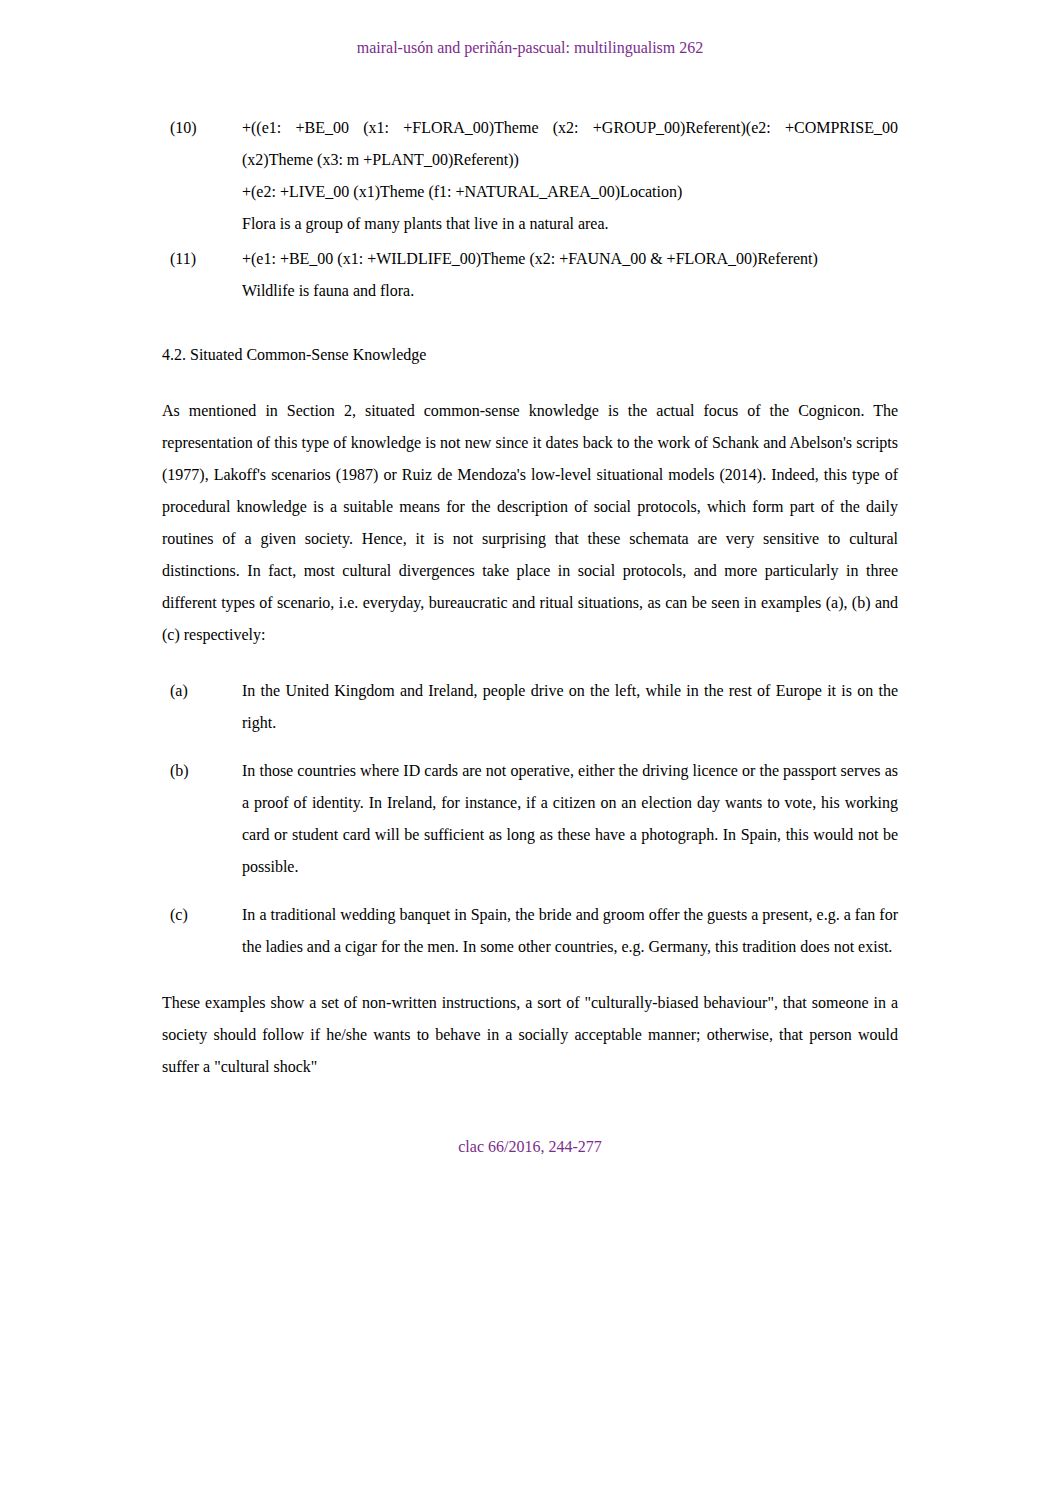mairal-usón and periñán-pascual: multilingualism 262
(10)
+((e1: +BE_00 (x1: +FLORA_00)Theme (x2: +GROUP_00)Referent)(e2: +COMPRISE_00 (x2)Theme (x3: m +PLANT_00)Referent))
+(e2: +LIVE_00 (x1)Theme (f1: +NATURAL_AREA_00)Location)
Flora is a group of many plants that live in a natural area.
(11)
+(e1: +BE_00 (x1: +WILDLIFE_00)Theme (x2: +FAUNA_00 & +FLORA_00)Referent)
Wildlife is fauna and flora.
4.2. Situated Common-Sense Knowledge
As mentioned in Section 2, situated common-sense knowledge is the actual focus of the Cognicon. The representation of this type of knowledge is not new since it dates back to the work of Schank and Abelson's scripts (1977), Lakoff's scenarios (1987) or Ruiz de Mendoza's low-level situational models (2014). Indeed, this type of procedural knowledge is a suitable means for the description of social protocols, which form part of the daily routines of a given society. Hence, it is not surprising that these schemata are very sensitive to cultural distinctions. In fact, most cultural divergences take place in social protocols, and more particularly in three different types of scenario, i.e. everyday, bureaucratic and ritual situations, as can be seen in examples (a), (b) and (c) respectively:
(a)
In the United Kingdom and Ireland, people drive on the left, while in the rest of Europe it is on the right.
(b)
In those countries where ID cards are not operative, either the driving licence or the passport serves as a proof of identity. In Ireland, for instance, if a citizen on an election day wants to vote, his working card or student card will be sufficient as long as these have a photograph. In Spain, this would not be possible.
(c)
In a traditional wedding banquet in Spain, the bride and groom offer the guests a present, e.g. a fan for the ladies and a cigar for the men. In some other countries, e.g. Germany, this tradition does not exist.
These examples show a set of non-written instructions, a sort of "culturally-biased behaviour", that someone in a society should follow if he/she wants to behave in a socially acceptable manner; otherwise, that person would suffer a "cultural shock"
clac 66/2016, 244-277